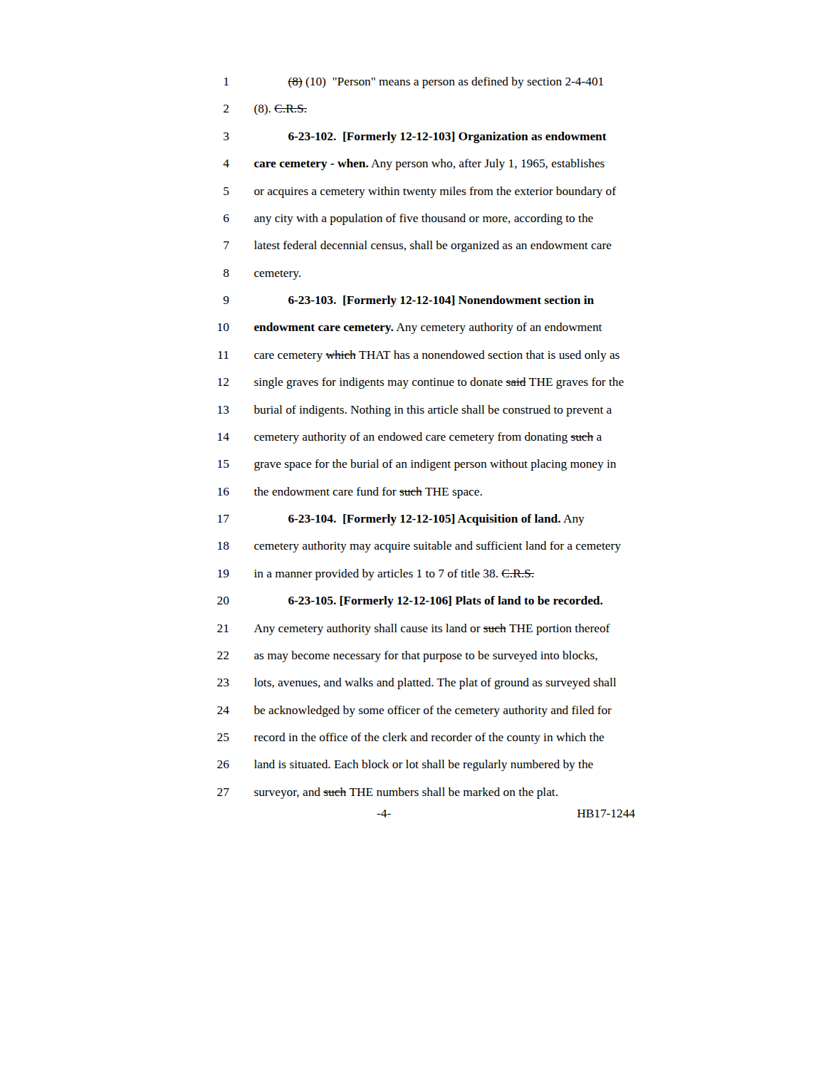| 1 | (8) (10) "Person" means a person as defined by section 2-4-401 |
| 2 | (8). C.R.S. |
| 3 | 6-23-102. [Formerly 12-12-103] Organization as endowment |
| 4 | care cemetery - when. Any person who, after July 1, 1965, establishes |
| 5 | or acquires a cemetery within twenty miles from the exterior boundary of |
| 6 | any city with a population of five thousand or more, according to the |
| 7 | latest federal decennial census, shall be organized as an endowment care |
| 8 | cemetery. |
| 9 | 6-23-103. [Formerly 12-12-104] Nonendowment section in |
| 10 | endowment care cemetery. Any cemetery authority of an endowment |
| 11 | care cemetery which THAT has a nonendowed section that is used only as |
| 12 | single graves for indigents may continue to donate said THE graves for the |
| 13 | burial of indigents. Nothing in this article shall be construed to prevent a |
| 14 | cemetery authority of an endowed care cemetery from donating such a |
| 15 | grave space for the burial of an indigent person without placing money in |
| 16 | the endowment care fund for such THE space. |
| 17 | 6-23-104. [Formerly 12-12-105] Acquisition of land. Any |
| 18 | cemetery authority may acquire suitable and sufficient land for a cemetery |
| 19 | in a manner provided by articles 1 to 7 of title 38. C.R.S. |
| 20 | 6-23-105. [Formerly 12-12-106] Plats of land to be recorded. |
| 21 | Any cemetery authority shall cause its land or such THE portion thereof |
| 22 | as may become necessary for that purpose to be surveyed into blocks, |
| 23 | lots, avenues, and walks and platted. The plat of ground as surveyed shall |
| 24 | be acknowledged by some officer of the cemetery authority and filed for |
| 25 | record in the office of the clerk and recorder of the county in which the |
| 26 | land is situated. Each block or lot shall be regularly numbered by the |
| 27 | surveyor, and such THE numbers shall be marked on the plat. |
-4- HB17-1244